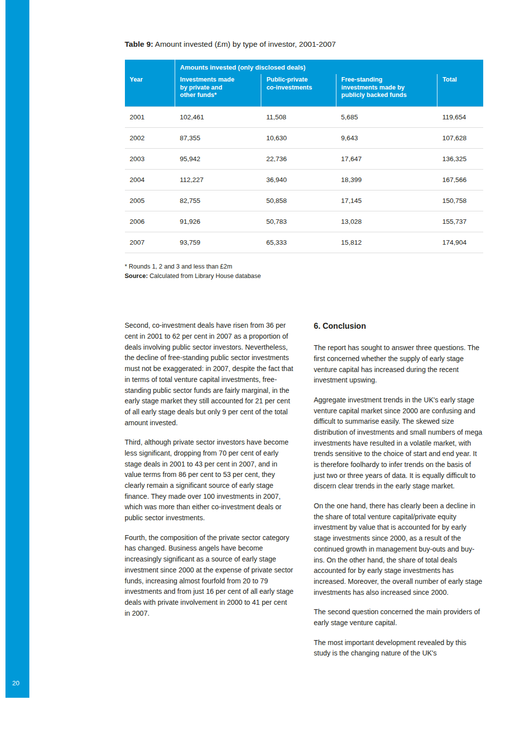20
Table 9: Amount invested (£m) by type of investor, 2001-2007
| | Amounts invested (only disclosed deals) |
| --- | --- |
| Year | Investments made by private and other funds* | Public-private co-investments | Free-standing investments made by publicly backed funds | Total |
| 2001 | 102,461 | 11,508 | 5,685 | 119,654 |
| 2002 | 87,355 | 10,630 | 9,643 | 107,628 |
| 2003 | 95,942 | 22,736 | 17,647 | 136,325 |
| 2004 | 112,227 | 36,940 | 18,399 | 167,566 |
| 2005 | 82,755 | 50,858 | 17,145 | 150,758 |
| 2006 | 91,926 | 50,783 | 13,028 | 155,737 |
| 2007 | 93,759 | 65,333 | 15,812 | 174,904 |
* Rounds 1, 2 and 3 and less than £2m
Source: Calculated from Library House database
Second, co-investment deals have risen from 36 per cent in 2001 to 62 per cent in 2007 as a proportion of deals involving public sector investors. Nevertheless, the decline of free-standing public sector investments must not be exaggerated: in 2007, despite the fact that in terms of total venture capital investments, free-standing public sector funds are fairly marginal, in the early stage market they still accounted for 21 per cent of all early stage deals but only 9 per cent of the total amount invested.
Third, although private sector investors have become less significant, dropping from 70 per cent of early stage deals in 2001 to 43 per cent in 2007, and in value terms from 86 per cent to 53 per cent, they clearly remain a significant source of early stage finance. They made over 100 investments in 2007, which was more than either co-investment deals or public sector investments.
Fourth, the composition of the private sector category has changed. Business angels have become increasingly significant as a source of early stage investment since 2000 at the expense of private sector funds, increasing almost fourfold from 20 to 79 investments and from just 16 per cent of all early stage deals with private involvement in 2000 to 41 per cent in 2007.
6. Conclusion
The report has sought to answer three questions. The first concerned whether the supply of early stage venture capital has increased during the recent investment upswing.
Aggregate investment trends in the UK's early stage venture capital market since 2000 are confusing and difficult to summarise easily. The skewed size distribution of investments and small numbers of mega investments have resulted in a volatile market, with trends sensitive to the choice of start and end year. It is therefore foolhardy to infer trends on the basis of just two or three years of data. It is equally difficult to discern clear trends in the early stage market.
On the one hand, there has clearly been a decline in the share of total venture capital/private equity investment by value that is accounted for by early stage investments since 2000, as a result of the continued growth in management buy-outs and buy-ins. On the other hand, the share of total deals accounted for by early stage investments has increased. Moreover, the overall number of early stage investments has also increased since 2000.
The second question concerned the main providers of early stage venture capital.
The most important development revealed by this study is the changing nature of the UK's